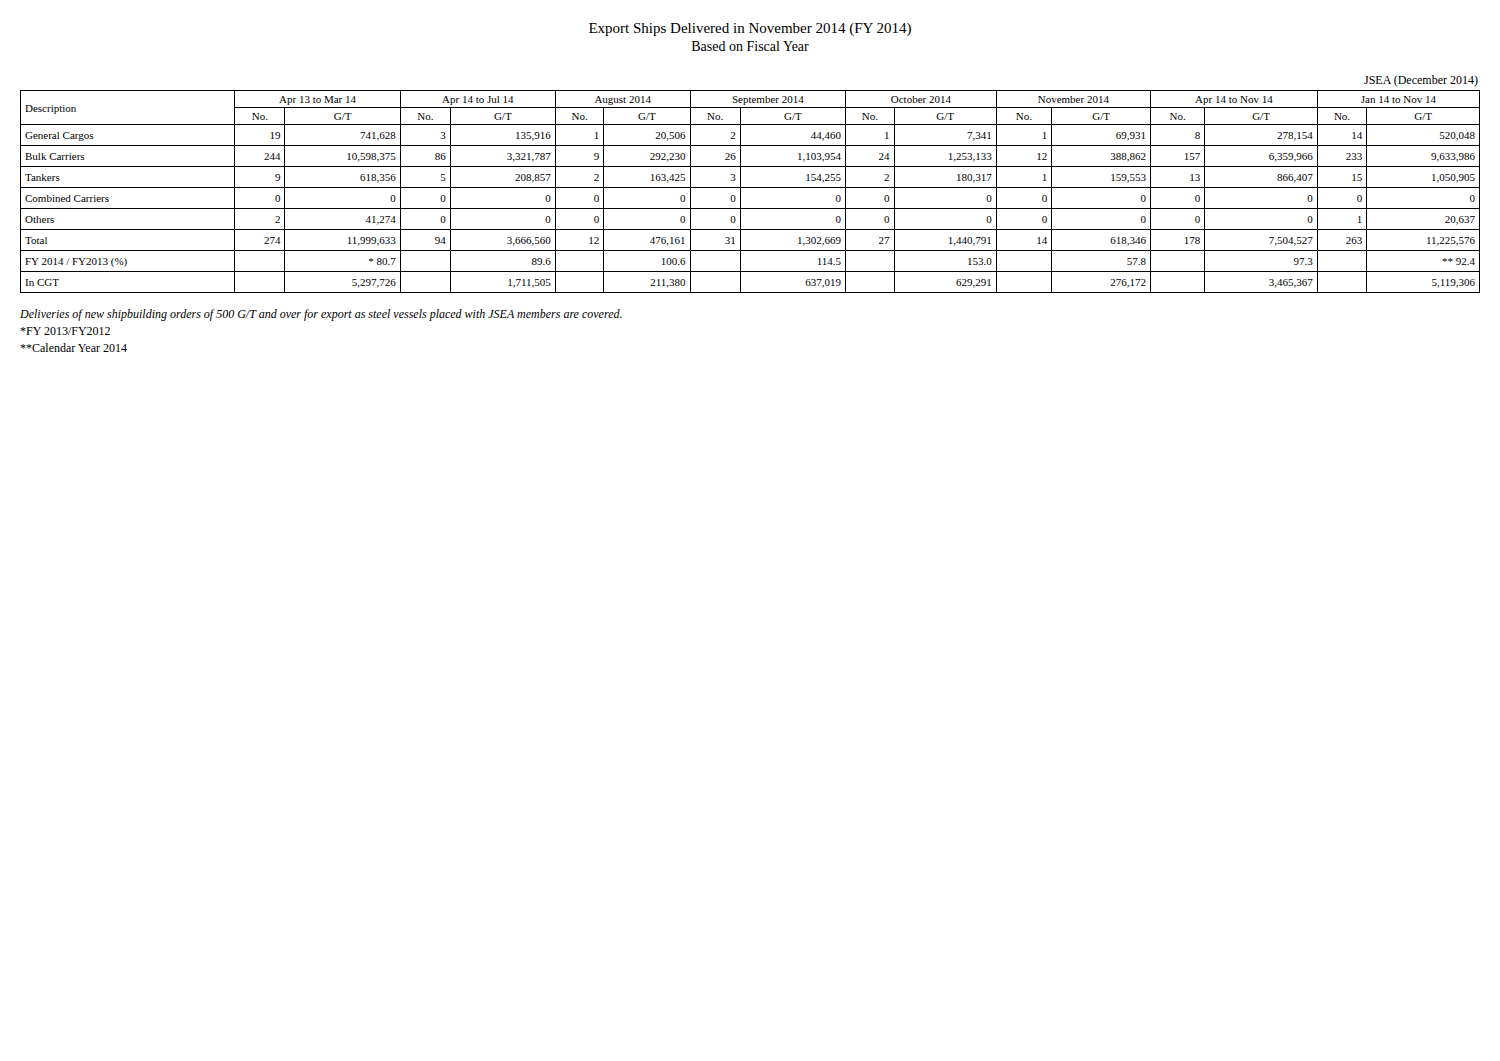Export Ships Delivered in November 2014 (FY 2014)
Based on Fiscal Year
JSEA (December 2014)
| Description | Apr 13 to Mar 14 | Apr 14 to Jul 14 | August 2014 | September 2014 | October 2014 | November 2014 | Apr 14 to Nov 14 | Jan 14 to Nov 14 |
| --- | --- | --- | --- | --- | --- | --- | --- | --- |
| No. | G/T | No. | G/T | No. | G/T | No. | G/T | No. | G/T | No. | G/T | No. | G/T | No. | G/T |
| General Cargos | 19 | 741,628 | 3 | 135,916 | 1 | 20,506 | 2 | 44,460 | 1 | 7,341 | 1 | 69,931 | 8 | 278,154 | 14 | 520,048 |
| Bulk Carriers | 244 | 10,598,375 | 86 | 3,321,787 | 9 | 292,230 | 26 | 1,103,954 | 24 | 1,253,133 | 12 | 388,862 | 157 | 6,359,966 | 233 | 9,633,986 |
| Tankers | 9 | 618,356 | 5 | 208,857 | 2 | 163,425 | 3 | 154,255 | 2 | 180,317 | 1 | 159,553 | 13 | 866,407 | 15 | 1,050,905 |
| Combined Carriers | 0 | 0 | 0 | 0 | 0 | 0 | 0 | 0 | 0 | 0 | 0 | 0 | 0 | 0 | 0 | 0 |
| Others | 2 | 41,274 | 0 | 0 | 0 | 0 | 0 | 0 | 0 | 0 | 0 | 0 | 0 | 0 | 1 | 20,637 |
| Total | 274 | 11,999,633 | 94 | 3,666,560 | 12 | 476,161 | 31 | 1,302,669 | 27 | 1,440,791 | 14 | 618,346 | 178 | 7,504,527 | 263 | 11,225,576 |
| FY 2014 / FY2013 (%) | | * 80.7 | | 89.6 | | 100.6 | | 114.5 | | 153.0 | | 57.8 | | 97.3 | | ** 92.4 |
| In CGT | | 5,297,726 | | 1,711,505 | | 211,380 | | 637,019 | | 629,291 | | 276,172 | | 3,465,367 | | 5,119,306 |
Deliveries of new shipbuilding orders of 500 G/T and over for export as steel vessels placed with JSEA members are covered.
*FY 2013/FY2012
**Calendar Year 2014